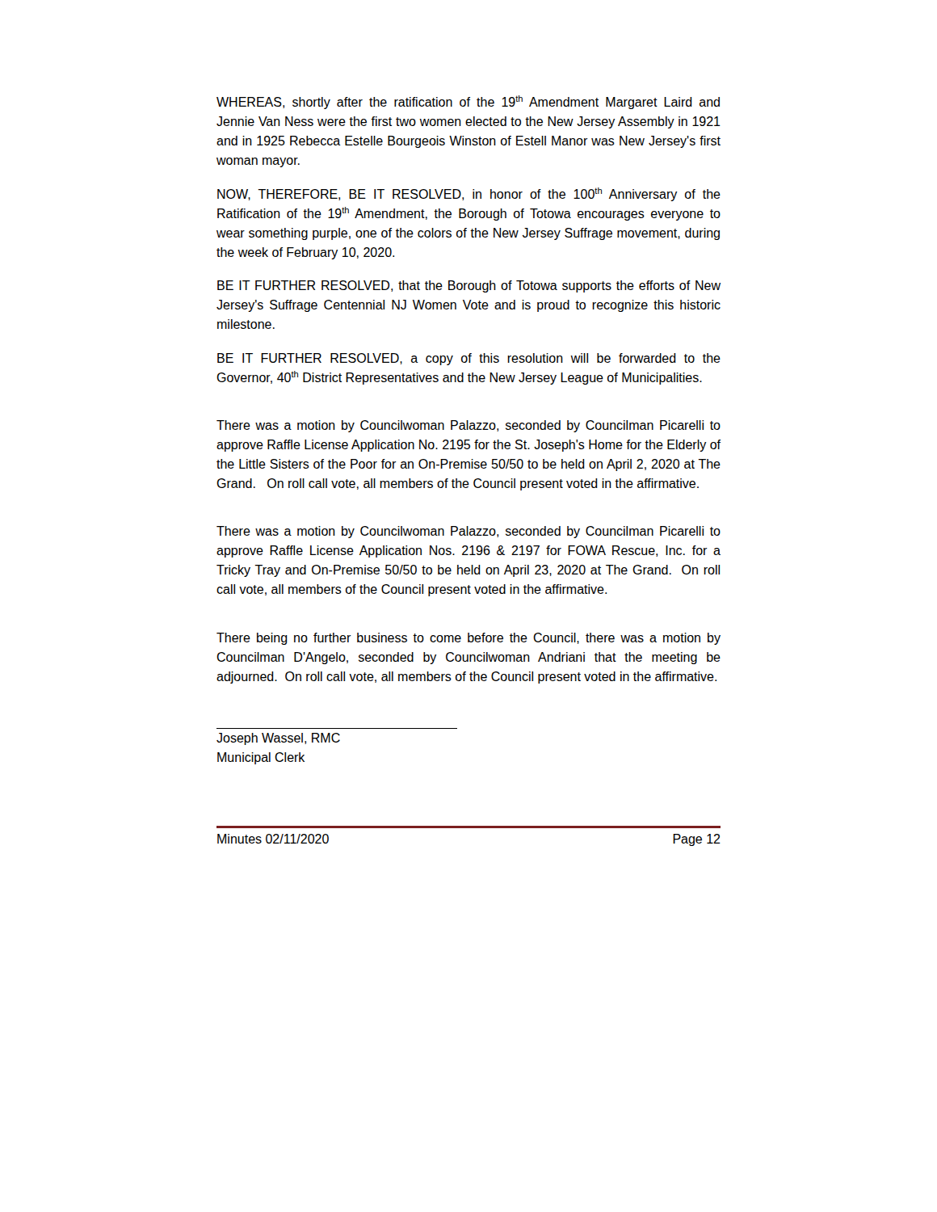WHEREAS, shortly after the ratification of the 19th Amendment Margaret Laird and Jennie Van Ness were the first two women elected to the New Jersey Assembly in 1921 and in 1925 Rebecca Estelle Bourgeois Winston of Estell Manor was New Jersey's first woman mayor.
NOW, THEREFORE, BE IT RESOLVED, in honor of the 100th Anniversary of the Ratification of the 19th Amendment, the Borough of Totowa encourages everyone to wear something purple, one of the colors of the New Jersey Suffrage movement, during the week of February 10, 2020.
BE IT FURTHER RESOLVED, that the Borough of Totowa supports the efforts of New Jersey's Suffrage Centennial NJ Women Vote and is proud to recognize this historic milestone.
BE IT FURTHER RESOLVED, a copy of this resolution will be forwarded to the Governor, 40th District Representatives and the New Jersey League of Municipalities.
There was a motion by Councilwoman Palazzo, seconded by Councilman Picarelli to approve Raffle License Application No. 2195 for the St. Joseph's Home for the Elderly of the Little Sisters of the Poor for an On-Premise 50/50 to be held on April 2, 2020 at The Grand. On roll call vote, all members of the Council present voted in the affirmative.
There was a motion by Councilwoman Palazzo, seconded by Councilman Picarelli to approve Raffle License Application Nos. 2196 & 2197 for FOWA Rescue, Inc. for a Tricky Tray and On-Premise 50/50 to be held on April 23, 2020 at The Grand. On roll call vote, all members of the Council present voted in the affirmative.
There being no further business to come before the Council, there was a motion by Councilman D'Angelo, seconded by Councilwoman Andriani that the meeting be adjourned. On roll call vote, all members of the Council present voted in the affirmative.
Joseph Wassel, RMC
Municipal Clerk
Minutes 02/11/2020 Page 12